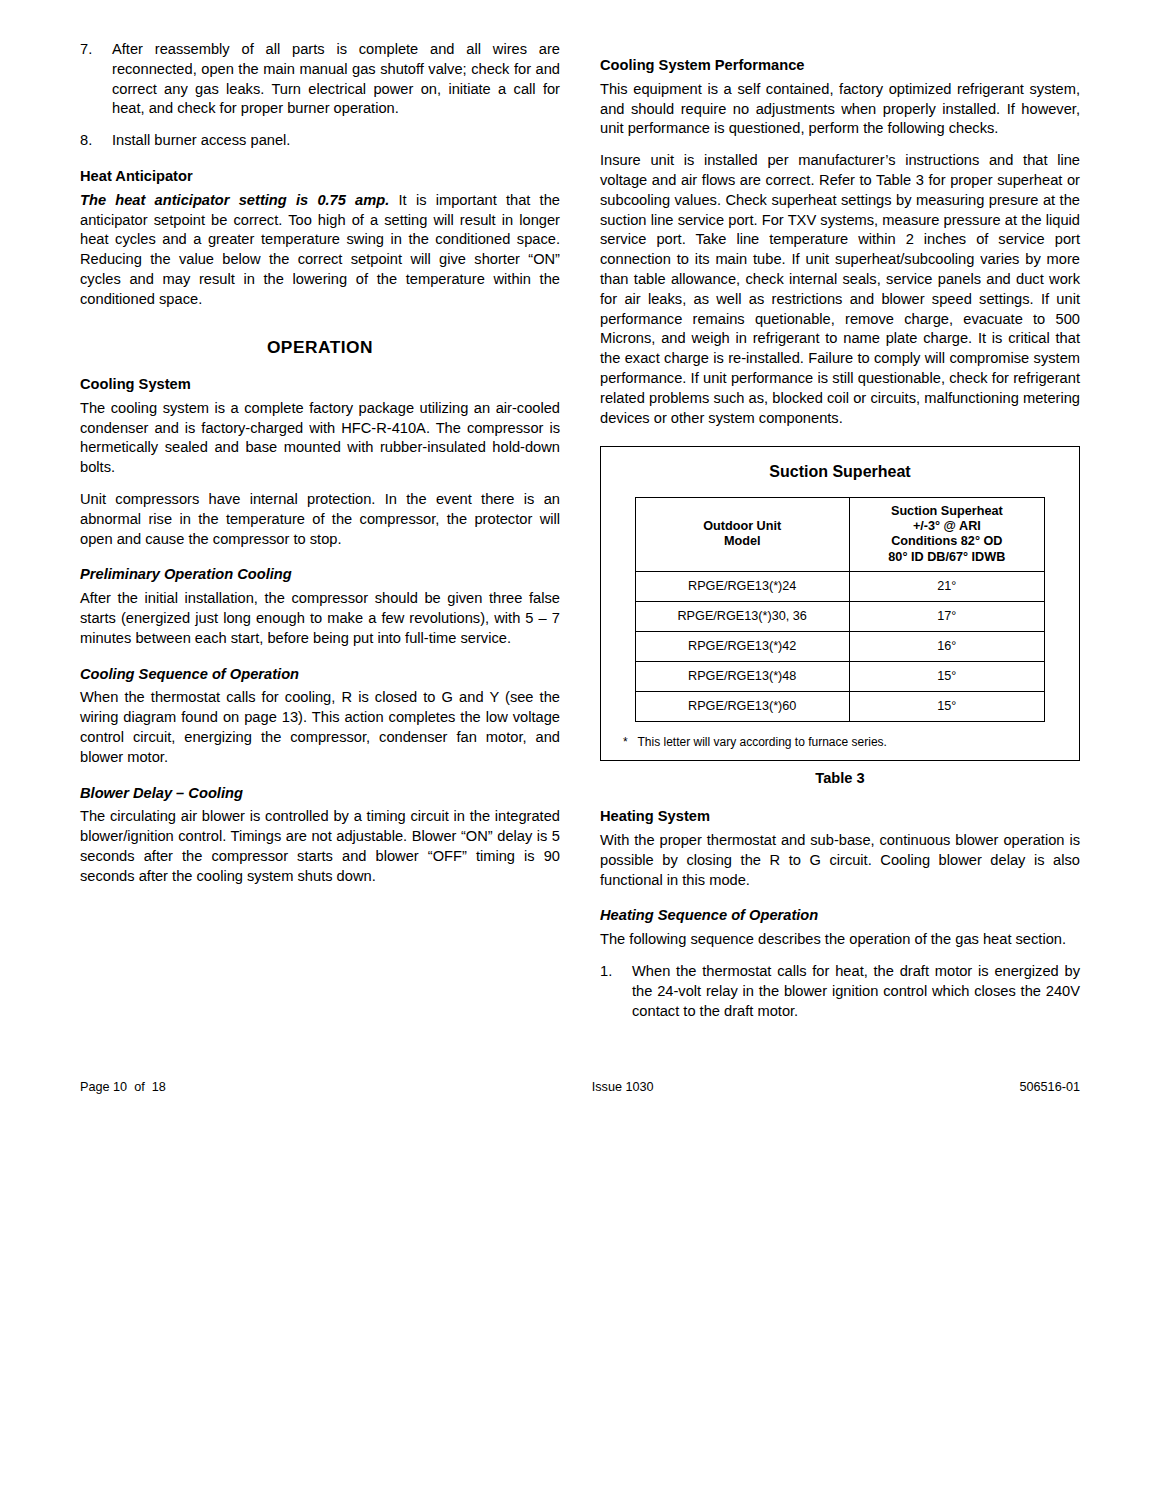7.
After reassembly of all parts is complete and all wires are reconnected, open the main manual gas shutoff valve; check for and correct any gas leaks. Turn electrical power on, initiate a call for heat, and check for proper burner operation.
8.
Install burner access panel.
Heat Anticipator
The heat anticipator setting is 0.75 amp. It is important that the anticipator setpoint be correct. Too high of a setting will result in longer heat cycles and a greater temperature swing in the conditioned space. Reducing the value below the correct setpoint will give shorter “ON” cycles and may result in the lowering of the temperature within the conditioned space.
OPERATION
Cooling System
The cooling system is a complete factory package utilizing an air-cooled condenser and is factory-charged with HFC-R-410A. The compressor is hermetically sealed and base mounted with rubber-insulated hold-down bolts.
Unit compressors have internal protection. In the event there is an abnormal rise in the temperature of the compressor, the protector will open and cause the compressor to stop.
Preliminary Operation Cooling
After the initial installation, the compressor should be given three false starts (energized just long enough to make a few revolutions), with 5 – 7 minutes between each start, before being put into full-time service.
Cooling Sequence of Operation
When the thermostat calls for cooling, R is closed to G and Y (see the wiring diagram found on page 13). This action completes the low voltage control circuit, energizing the compressor, condenser fan motor, and blower motor.
Blower Delay – Cooling
The circulating air blower is controlled by a timing circuit in the integrated blower/ignition control. Timings are not adjustable. Blower “ON” delay is 5 seconds after the compressor starts and blower “OFF” timing is 90 seconds after the cooling system shuts down.
Cooling System Performance
This equipment is a self contained, factory optimized refrigerant system, and should require no adjustments when properly installed. If however, unit performance is questioned, perform the following checks.
Insure unit is installed per manufacturer’s instructions and that line voltage and air flows are correct. Refer to Table 3 for proper superheat or subcooling values. Check superheat settings by measuring presure at the suction line service port. For TXV systems, measure pressure at the liquid service port. Take line temperature within 2 inches of service port connection to its main tube. If unit superheat/subcooling varies by more than table allowance, check internal seals, service panels and duct work for air leaks, as well as restrictions and blower speed settings. If unit performance remains quetionable, remove charge, evacuate to 500 Microns, and weigh in refrigerant to name plate charge. It is critical that the exact charge is re-installed. Failure to comply will compromise system performance. If unit performance is still questionable, check for refrigerant related problems such as, blocked coil or circuits, malfunctioning metering devices or other system components.
Suction Superheat
| Outdoor Unit Model | Suction Superheat +/-3° @ ARI Conditions 82° OD 80° ID DB/67° IDWB |
| --- | --- |
| RPGE/RGE13(*)24 | 21° |
| RPGE/RGE13(*)30, 36 | 17° |
| RPGE/RGE13(*)42 | 16° |
| RPGE/RGE13(*)48 | 15° |
| RPGE/RGE13(*)60 | 15° |
* This letter will vary according to furnace series.
Table 3
Heating System
With the proper thermostat and sub-base, continuous blower operation is possible by closing the R to G circuit. Cooling blower delay is also functional in this mode.
Heating Sequence of Operation
The following sequence describes the operation of the gas heat section.
1.
When the thermostat calls for heat, the draft motor is energized by the 24-volt relay in the blower ignition control which closes the 240V contact to the draft motor.
Page 10 of 18 Issue 1030 506516-01